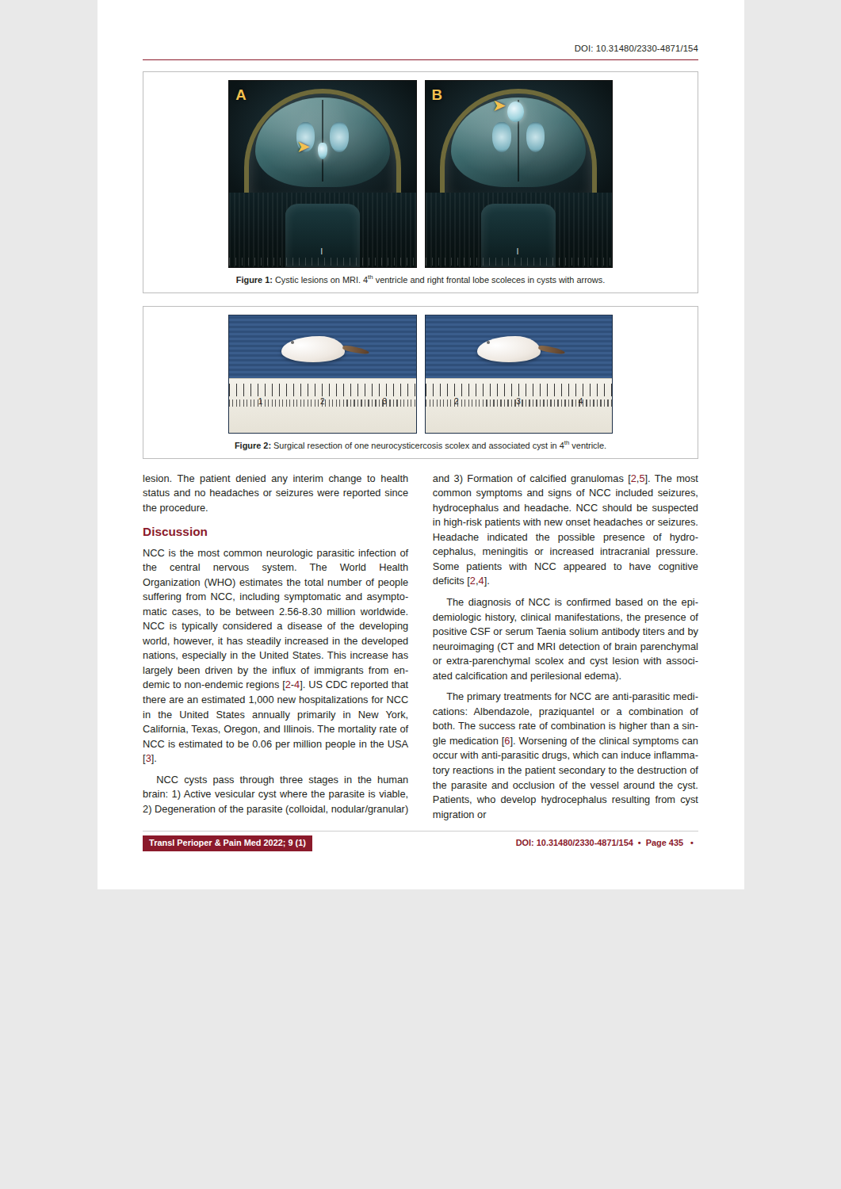DOI: 10.31480/2330-4871/154
A
➤
I
B
➤
I
Figure 1: Cystic lesions on MRI. 4th ventricle and right frontal lobe scoleces in cysts with arrows.
123
234
Figure 2: Surgical resection of one neurocysticercosis scolex and associated cyst in 4th ventricle.
lesion. The patient denied any interim change to health status and no headaches or seizures were reported since the procedure.
Discussion
NCC is the most common neurologic parasitic infection of the central nervous system. The World Health Organization (WHO) estimates the total number of people suffering from NCC, including symptomatic and asymptomatic cases, to be between 2.56-8.30 million worldwide. NCC is typically considered a disease of the developing world, however, it has steadily increased in the developed nations, especially in the United States. This increase has largely been driven by the influx of immigrants from endemic to non-endemic regions [2-4]. US CDC reported that there are an estimated 1,000 new hospitalizations for NCC in the United States annually primarily in New York, California, Texas, Oregon, and Illinois. The mortality rate of NCC is estimated to be 0.06 per million people in the USA [3].
NCC cysts pass through three stages in the human brain: 1) Active vesicular cyst where the parasite is viable, 2) Degeneration of the parasite (colloidal, nodular/granular) and 3) Formation of calcified granulomas [2,5]. The most common symptoms and signs of NCC included seizures, hydrocephalus and headache. NCC should be suspected in high-risk patients with new onset headaches or seizures. Headache indicated the possible presence of hydrocephalus, meningitis or increased intracranial pressure. Some patients with NCC appeared to have cognitive deficits [2,4].
The diagnosis of NCC is confirmed based on the epidemiologic history, clinical manifestations, the presence of positive CSF or serum Taenia solium antibody titers and by neuroimaging (CT and MRI detection of brain parenchymal or extra-parenchymal scolex and cyst lesion with associated calcification and perilesional edema).
The primary treatments for NCC are anti-parasitic medications: Albendazole, praziquantel or a combination of both. The success rate of combination is higher than a single medication [6]. Worsening of the clinical symptoms can occur with anti-parasitic drugs, which can induce inflammatory reactions in the patient secondary to the destruction of the parasite and occlusion of the vessel around the cyst. Patients, who develop hydrocephalus resulting from cyst migration or
Transl Perioper & Pain Med 2022; 9 (1)
DOI: 10.31480/2330-4871/154•Page 435 •